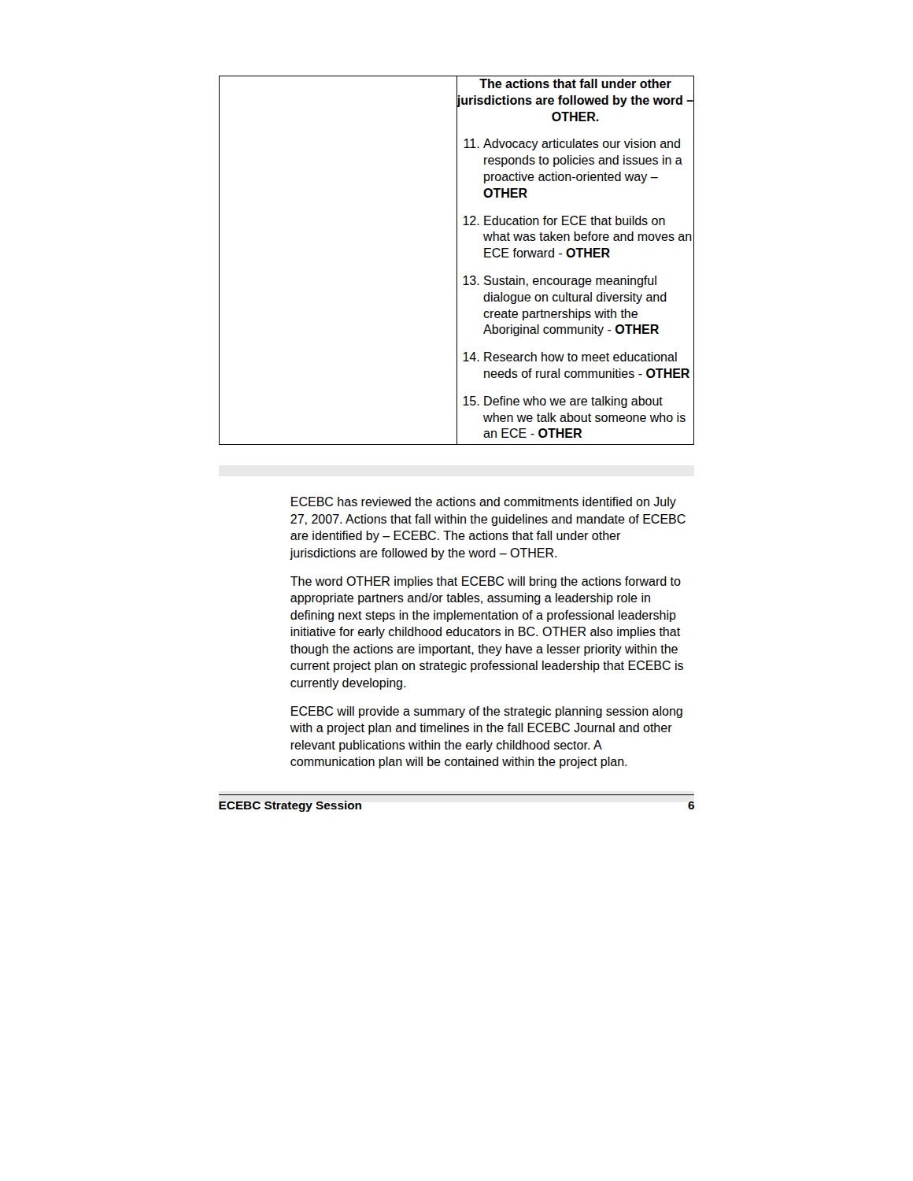| | The actions that fall under other jurisdictions are followed by the word – OTHER. Advocacy articulates our vision and responds to policies and issues in a proactive action-oriented way – OTHER Education for ECE that builds on what was taken before and moves an ECE forward - OTHER Sustain, encourage meaningful dialogue on cultural diversity and create partnerships with the Aboriginal community - OTHER Research how to meet educational needs of rural communities - OTHER Define who we are talking about when we talk about someone who is an ECE - OTHER |
ECEBC has reviewed the actions and commitments identified on July 27, 2007. Actions that fall within the guidelines and mandate of ECEBC are identified by – ECEBC. The actions that fall under other jurisdictions are followed by the word – OTHER.
The word OTHER implies that ECEBC will bring the actions forward to appropriate partners and/or tables, assuming a leadership role in defining next steps in the implementation of a professional leadership initiative for early childhood educators in BC. OTHER also implies that though the actions are important, they have a lesser priority within the current project plan on strategic professional leadership that ECEBC is currently developing.
ECEBC will provide a summary of the strategic planning session along with a project plan and timelines in the fall ECEBC Journal and other relevant publications within the early childhood sector. A communication plan will be contained within the project plan.
ECEBC Strategy Session 6